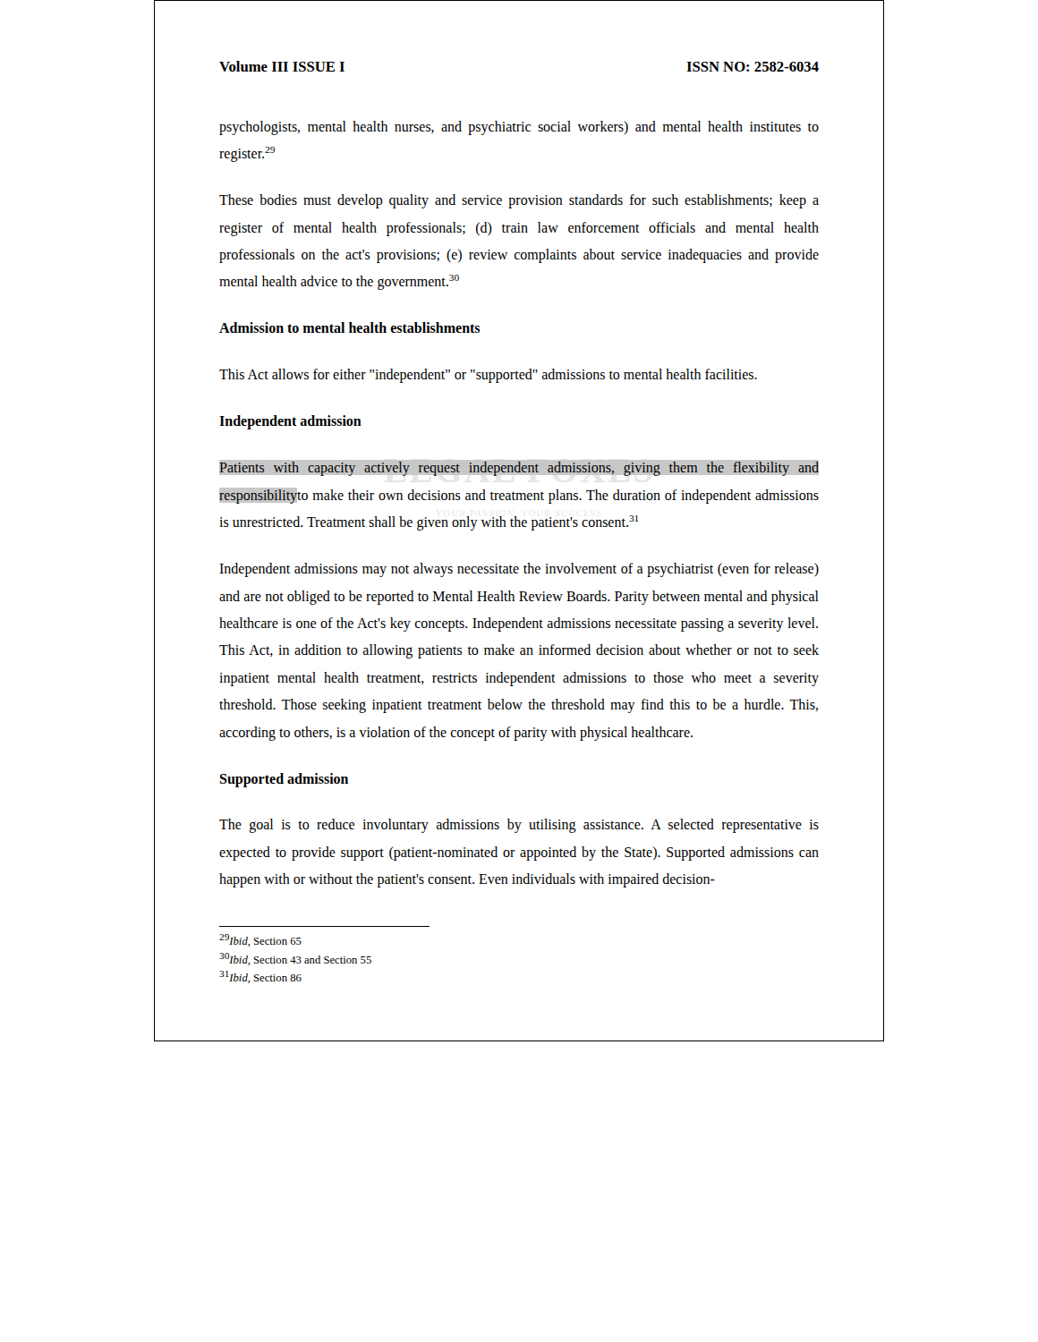LEGAL FOXESYOUR PASSION, YOUR SUCCESS
Volume III ISSUE I ISSN NO: 2582-6034
psychologists, mental health nurses, and psychiatric social workers) and mental health institutes to register.29
These bodies must develop quality and service provision standards for such establishments; keep a register of mental health professionals; (d) train law enforcement officials and mental health professionals on the act's provisions; (e) review complaints about service inadequacies and provide mental health advice to the government.30
Admission to mental health establishments
This Act allows for either "independent" or "supported" admissions to mental health facilities.
Independent admission
Patients with capacity actively request independent admissions, giving them the flexibility and responsibilityto make their own decisions and treatment plans. The duration of independent admissions is unrestricted. Treatment shall be given only with the patient's consent.31
Independent admissions may not always necessitate the involvement of a psychiatrist (even for release) and are not obliged to be reported to Mental Health Review Boards. Parity between mental and physical healthcare is one of the Act's key concepts. Independent admissions necessitate passing a severity level. This Act, in addition to allowing patients to make an informed decision about whether or not to seek inpatient mental health treatment, restricts independent admissions to those who meet a severity threshold. Those seeking inpatient treatment below the threshold may find this to be a hurdle. This, according to others, is a violation of the concept of parity with physical healthcare.
Supported admission
The goal is to reduce involuntary admissions by utilising assistance. A selected representative is expected to provide support (patient-nominated or appointed by the State). Supported admissions can happen with or without the patient's consent. Even individuals with impaired decision-
29Ibid, Section 65
30Ibid, Section 43 and Section 55
31Ibid, Section 86